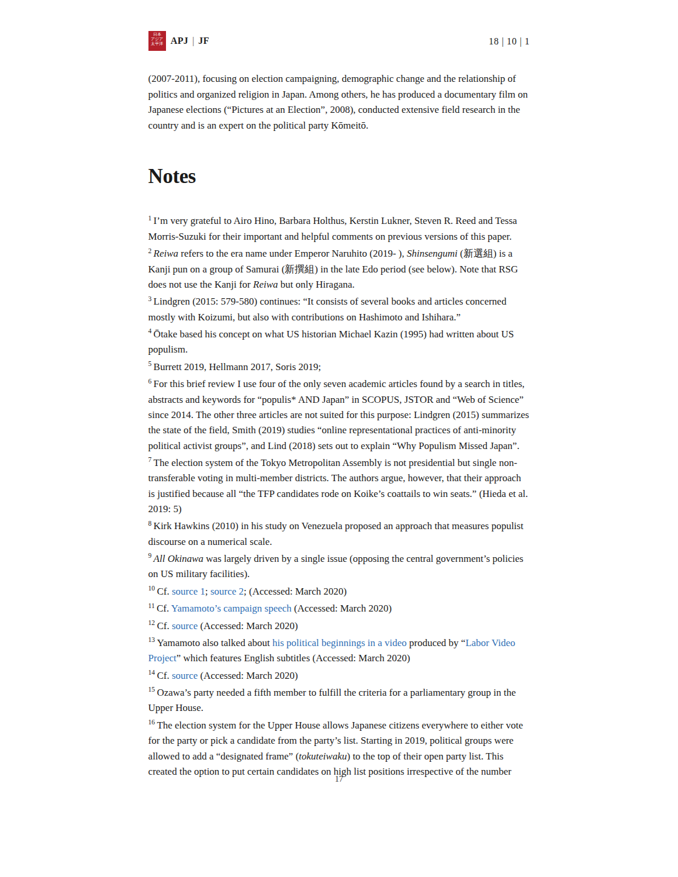日本
アジア
太平洋
APJ | JF
18 | 10 | 1
(2007-2011), focusing on election campaigning, demographic change and the relationship of politics and organized religion in Japan. Among others, he has produced a documentary film on Japanese elections (“Pictures at an Election”, 2008), conducted extensive field research in the country and is an expert on the political party Kōmeitō.
Notes
1I’m very grateful to Airo Hino, Barbara Holthus, Kerstin Lukner, Steven R. Reed and Tessa Morris-Suzuki for their important and helpful comments on previous versions of this paper.
2Reiwa refers to the era name under Emperor Naruhito (2019- ), Shinsengumi (新選組) is a Kanji pun on a group of Samurai (新撰組) in the late Edo period (see below). Note that RSG does not use the Kanji for Reiwa but only Hiragana.
3Lindgren (2015: 579-580) continues: “It consists of several books and articles concerned mostly with Koizumi, but also with contributions on Hashimoto and Ishihara.”
4Ōtake based his concept on what US historian Michael Kazin (1995) had written about US populism.
5Burrett 2019, Hellmann 2017, Soris 2019;
6For this brief review I use four of the only seven academic articles found by a search in titles, abstracts and keywords for “populis* AND Japan” in SCOPUS, JSTOR and “Web of Science” since 2014. The other three articles are not suited for this purpose: Lindgren (2015) summarizes the state of the field, Smith (2019) studies “online representational practices of anti-minority political activist groups”, and Lind (2018) sets out to explain “Why Populism Missed Japan”.
7The election system of the Tokyo Metropolitan Assembly is not presidential but single non-transferable voting in multi-member districts. The authors argue, however, that their approach is justified because all “the TFP candidates rode on Koike’s coattails to win seats.” (Hieda et al. 2019: 5)
8Kirk Hawkins (2010) in his study on Venezuela proposed an approach that measures populist discourse on a numerical scale.
9All Okinawa was largely driven by a single issue (opposing the central government’s policies on US military facilities).
10Cf. source 1; source 2; (Accessed: March 2020)
11Cf. Yamamoto’s campaign speech (Accessed: March 2020)
12Cf. source (Accessed: March 2020)
13Yamamoto also talked about his political beginnings in a video produced by “Labor Video Project” which features English subtitles (Accessed: March 2020)
14Cf. source (Accessed: March 2020)
15Ozawa’s party needed a fifth member to fulfill the criteria for a parliamentary group in the Upper House.
16The election system for the Upper House allows Japanese citizens everywhere to either vote for the party or pick a candidate from the party’s list. Starting in 2019, political groups were allowed to add a “designated frame” (tokuteiwaku) to the top of their open party list. This created the option to put certain candidates on high list positions irrespective of the number
17